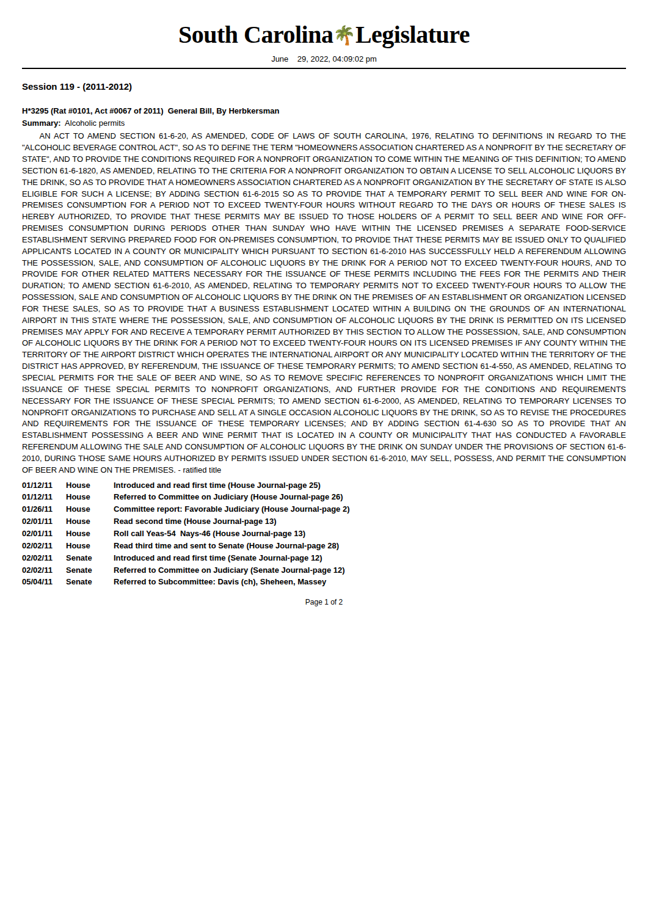South Carolina🌴Legislature
June 29, 2022, 04:09:02 pm
Session 119 - (2011-2012)
H*3295 (Rat #0101, Act #0067 of 2011) General Bill, By Herbkersman
Summary: Alcoholic permits
AN ACT TO AMEND SECTION 61-6-20, AS AMENDED, CODE OF LAWS OF SOUTH CAROLINA, 1976, RELATING TO DEFINITIONS IN REGARD TO THE "ALCOHOLIC BEVERAGE CONTROL ACT", SO AS TO DEFINE THE TERM "HOMEOWNERS ASSOCIATION CHARTERED AS A NONPROFIT BY THE SECRETARY OF STATE", AND TO PROVIDE THE CONDITIONS REQUIRED FOR A NONPROFIT ORGANIZATION TO COME WITHIN THE MEANING OF THIS DEFINITION; TO AMEND SECTION 61-6-1820, AS AMENDED, RELATING TO THE CRITERIA FOR A NONPROFIT ORGANIZATION TO OBTAIN A LICENSE TO SELL ALCOHOLIC LIQUORS BY THE DRINK, SO AS TO PROVIDE THAT A HOMEOWNERS ASSOCIATION CHARTERED AS A NONPROFIT ORGANIZATION BY THE SECRETARY OF STATE IS ALSO ELIGIBLE FOR SUCH A LICENSE; BY ADDING SECTION 61-6-2015 SO AS TO PROVIDE THAT A TEMPORARY PERMIT TO SELL BEER AND WINE FOR ON-PREMISES CONSUMPTION FOR A PERIOD NOT TO EXCEED TWENTY-FOUR HOURS WITHOUT REGARD TO THE DAYS OR HOURS OF THESE SALES IS HEREBY AUTHORIZED, TO PROVIDE THAT THESE PERMITS MAY BE ISSUED TO THOSE HOLDERS OF A PERMIT TO SELL BEER AND WINE FOR OFF-PREMISES CONSUMPTION DURING PERIODS OTHER THAN SUNDAY WHO HAVE WITHIN THE LICENSED PREMISES A SEPARATE FOOD-SERVICE ESTABLISHMENT SERVING PREPARED FOOD FOR ON-PREMISES CONSUMPTION, TO PROVIDE THAT THESE PERMITS MAY BE ISSUED ONLY TO QUALIFIED APPLICANTS LOCATED IN A COUNTY OR MUNICIPALITY WHICH PURSUANT TO SECTION 61-6-2010 HAS SUCCESSFULLY HELD A REFERENDUM ALLOWING THE POSSESSION, SALE, AND CONSUMPTION OF ALCOHOLIC LIQUORS BY THE DRINK FOR A PERIOD NOT TO EXCEED TWENTY-FOUR HOURS, AND TO PROVIDE FOR OTHER RELATED MATTERS NECESSARY FOR THE ISSUANCE OF THESE PERMITS INCLUDING THE FEES FOR THE PERMITS AND THEIR DURATION; TO AMEND SECTION 61-6-2010, AS AMENDED, RELATING TO TEMPORARY PERMITS NOT TO EXCEED TWENTY-FOUR HOURS TO ALLOW THE POSSESSION, SALE AND CONSUMPTION OF ALCOHOLIC LIQUORS BY THE DRINK ON THE PREMISES OF AN ESTABLISHMENT OR ORGANIZATION LICENSED FOR THESE SALES, SO AS TO PROVIDE THAT A BUSINESS ESTABLISHMENT LOCATED WITHIN A BUILDING ON THE GROUNDS OF AN INTERNATIONAL AIRPORT IN THIS STATE WHERE THE POSSESSION, SALE, AND CONSUMPTION OF ALCOHOLIC LIQUORS BY THE DRINK IS PERMITTED ON ITS LICENSED PREMISES MAY APPLY FOR AND RECEIVE A TEMPORARY PERMIT AUTHORIZED BY THIS SECTION TO ALLOW THE POSSESSION, SALE, AND CONSUMPTION OF ALCOHOLIC LIQUORS BY THE DRINK FOR A PERIOD NOT TO EXCEED TWENTY-FOUR HOURS ON ITS LICENSED PREMISES IF ANY COUNTY WITHIN THE TERRITORY OF THE AIRPORT DISTRICT WHICH OPERATES THE INTERNATIONAL AIRPORT OR ANY MUNICIPALITY LOCATED WITHIN THE TERRITORY OF THE DISTRICT HAS APPROVED, BY REFERENDUM, THE ISSUANCE OF THESE TEMPORARY PERMITS; TO AMEND SECTION 61-4-550, AS AMENDED, RELATING TO SPECIAL PERMITS FOR THE SALE OF BEER AND WINE, SO AS TO REMOVE SPECIFIC REFERENCES TO NONPROFIT ORGANIZATIONS WHICH LIMIT THE ISSUANCE OF THESE SPECIAL PERMITS TO NONPROFIT ORGANIZATIONS, AND FURTHER PROVIDE FOR THE CONDITIONS AND REQUIREMENTS NECESSARY FOR THE ISSUANCE OF THESE SPECIAL PERMITS; TO AMEND SECTION 61-6-2000, AS AMENDED, RELATING TO TEMPORARY LICENSES TO NONPROFIT ORGANIZATIONS TO PURCHASE AND SELL AT A SINGLE OCCASION ALCOHOLIC LIQUORS BY THE DRINK, SO AS TO REVISE THE PROCEDURES AND REQUIREMENTS FOR THE ISSUANCE OF THESE TEMPORARY LICENSES; AND BY ADDING SECTION 61-4-630 SO AS TO PROVIDE THAT AN ESTABLISHMENT POSSESSING A BEER AND WINE PERMIT THAT IS LOCATED IN A COUNTY OR MUNICIPALITY THAT HAS CONDUCTED A FAVORABLE REFERENDUM ALLOWING THE SALE AND CONSUMPTION OF ALCOHOLIC LIQUORS BY THE DRINK ON SUNDAY UNDER THE PROVISIONS OF SECTION 61-6-2010, DURING THOSE SAME HOURS AUTHORIZED BY PERMITS ISSUED UNDER SECTION 61-6-2010, MAY SELL, POSSESS, AND PERMIT THE CONSUMPTION OF BEER AND WINE ON THE PREMISES. - ratified title
| 01/12/11 | House | Introduced and read first time (House Journal-page 25) |
| 01/12/11 | House | Referred to Committee on Judiciary (House Journal-page 26) |
| 01/26/11 | House | Committee report: Favorable Judiciary (House Journal-page 2) |
| 02/01/11 | House | Read second time (House Journal-page 13) |
| 02/01/11 | House | Roll call Yeas-54 Nays-46 (House Journal-page 13) |
| 02/02/11 | House | Read third time and sent to Senate (House Journal-page 28) |
| 02/02/11 | Senate | Introduced and read first time (Senate Journal-page 12) |
| 02/02/11 | Senate | Referred to Committee on Judiciary (Senate Journal-page 12) |
| 05/04/11 | Senate | Referred to Subcommittee: Davis (ch), Sheheen, Massey |
Page 1 of 2